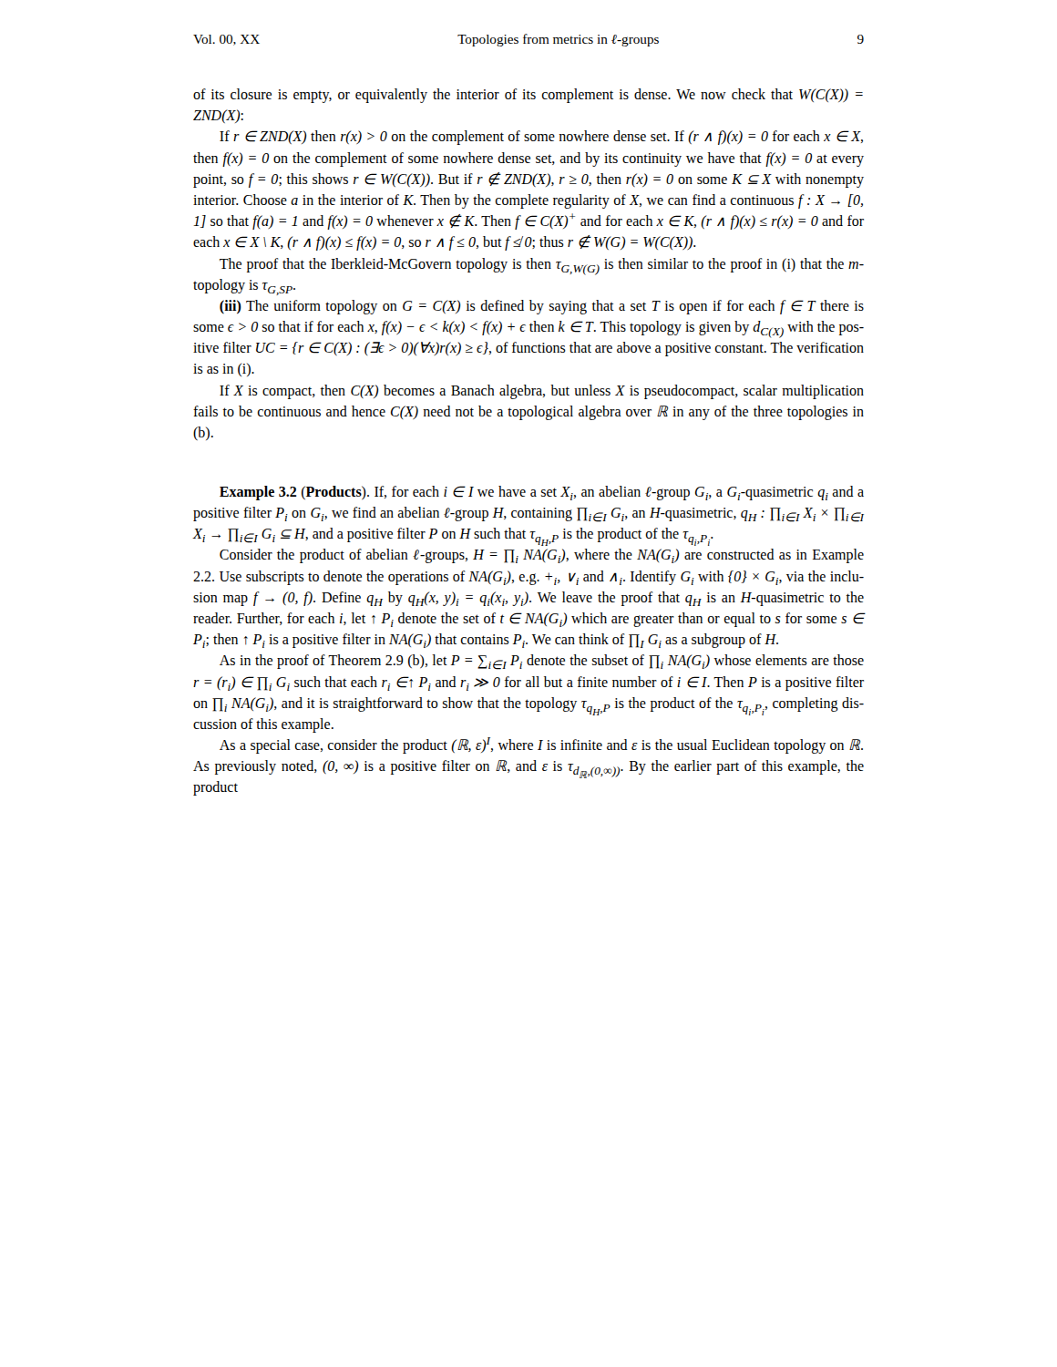Vol. 00, XX Topologies from metrics in ℓ-groups 9
of its closure is empty, or equivalently the interior of its complement is dense. We now check that W(C(X)) = ZND(X):
If r ∈ ZND(X) then r(x) > 0 on the complement of some nowhere dense set. If (r ∧ f)(x) = 0 for each x ∈ X, then f(x) = 0 on the complement of some nowhere dense set, and by its continuity we have that f(x) = 0 at every point, so f = 0; this shows r ∈ W(C(X)). But if r ∉ ZND(X), r ≥ 0, then r(x) = 0 on some K ⊆ X with nonempty interior. Choose a in the interior of K. Then by the complete regularity of X, we can find a continuous f : X → [0, 1] so that f(a) = 1 and f(x) = 0 whenever x ∉ K. Then f ∈ C(X)+ and for each x ∈ K, (r ∧ f)(x) ≤ r(x) = 0 and for each x ∈ X \ K, (r ∧ f)(x) ≤ f(x) = 0, so r ∧ f ≤ 0, but f ≰ 0; thus r ∉ W(G) = W(C(X)).
The proof that the Iberkleid-McGovern topology is then τG,W(G) is then similar to the proof in (i) that the m-topology is τG,SP.
(iii) The uniform topology on G = C(X) is defined by saying that a set T is open if for each f ∈ T there is some ϵ > 0 so that if for each x, f(x) − ϵ < k(x) < f(x) + ϵ then k ∈ T. This topology is given by dC(X) with the positive filter UC = {r ∈ C(X) : (∃ϵ > 0)(∀x)r(x) ≥ ϵ}, of functions that are above a positive constant. The verification is as in (i).
If X is compact, then C(X) becomes a Banach algebra, but unless X is pseudocompact, scalar multiplication fails to be continuous and hence C(X) need not be a topological algebra over ℝ in any of the three topologies in (b).
Example 3.2 (Products). If, for each i ∈ I we have a set Xi, an abelian ℓ-group Gi, a Gi-quasimetric qi and a positive filter Pi on Gi, we find an abelian ℓ-group H, containing ∏i∈I Gi, an H-quasimetric, qH : ∏i∈I Xi × ∏i∈I Xi → ∏i∈I Gi ⊆ H, and a positive filter P on H such that τqH,P is the product of the τqi,Pi.
Consider the product of abelian ℓ-groups, H = ∏i NA(Gi), where the NA(Gi) are constructed as in Example 2.2. Use subscripts to denote the operations of NA(Gi), e.g. +i, ∨i and ∧i. Identify Gi with {0} × Gi, via the inclusion map f → (0, f). Define qH by qH(x, y)i = qi(xi, yi). We leave the proof that qH is an H-quasimetric to the reader. Further, for each i, let ↑ Pi denote the set of t ∈ NA(Gi) which are greater than or equal to s for some s ∈ Pi; then ↑ Pi is a positive filter in NA(Gi) that contains Pi. We can think of ∏I Gi as a subgroup of H.
As in the proof of Theorem 2.9 (b), let P = ∑i∈I Pi denote the subset of ∏i NA(Gi) whose elements are those r = (ri) ∈ ∏i Gi such that each ri ∈↑ Pi and ri ≫ 0 for all but a finite number of i ∈ I. Then P is a positive filter on ∏i NA(Gi), and it is straightforward to show that the topology τqH,P is the product of the τqi,Pi, completing discussion of this example.
As a special case, consider the product (ℝ, ε)I, where I is infinite and ε is the usual Euclidean topology on ℝ. As previously noted, (0, ∞) is a positive filter on ℝ, and ε is τdℝ,(0,∞)). By the earlier part of this example, the product